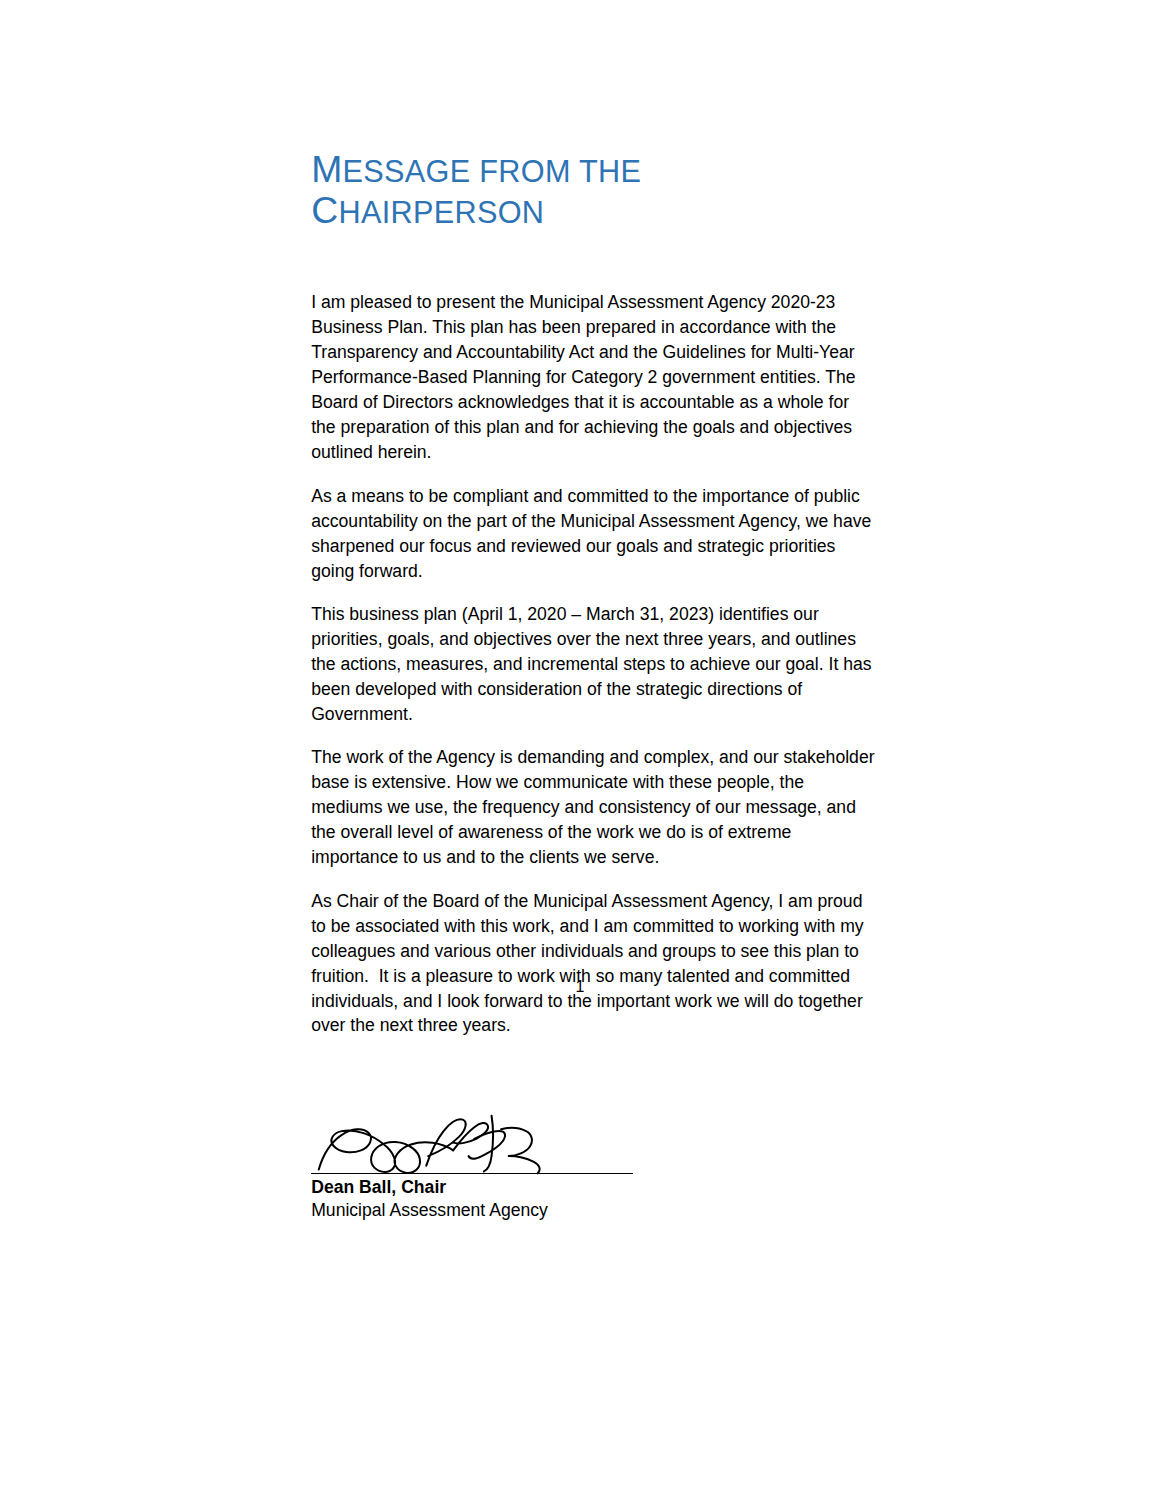MESSAGE FROM THE CHAIRPERSON
I am pleased to present the Municipal Assessment Agency 2020-23 Business Plan. This plan has been prepared in accordance with the Transparency and Accountability Act and the Guidelines for Multi-Year Performance-Based Planning for Category 2 government entities. The Board of Directors acknowledges that it is accountable as a whole for the preparation of this plan and for achieving the goals and objectives outlined herein.
As a means to be compliant and committed to the importance of public accountability on the part of the Municipal Assessment Agency, we have sharpened our focus and reviewed our goals and strategic priorities going forward.
This business plan (April 1, 2020 – March 31, 2023) identifies our priorities, goals, and objectives over the next three years, and outlines the actions, measures, and incremental steps to achieve our goal. It has been developed with consideration of the strategic directions of Government.
The work of the Agency is demanding and complex, and our stakeholder base is extensive. How we communicate with these people, the mediums we use, the frequency and consistency of our message, and the overall level of awareness of the work we do is of extreme importance to us and to the clients we serve.
As Chair of the Board of the Municipal Assessment Agency, I am proud to be associated with this work, and I am committed to working with my colleagues and various other individuals and groups to see this plan to fruition. It is a pleasure to work with so many talented and committed individuals, and I look forward to the important work we will do together over the next three years.
Dean Ball, Chair
Municipal Assessment Agency
1